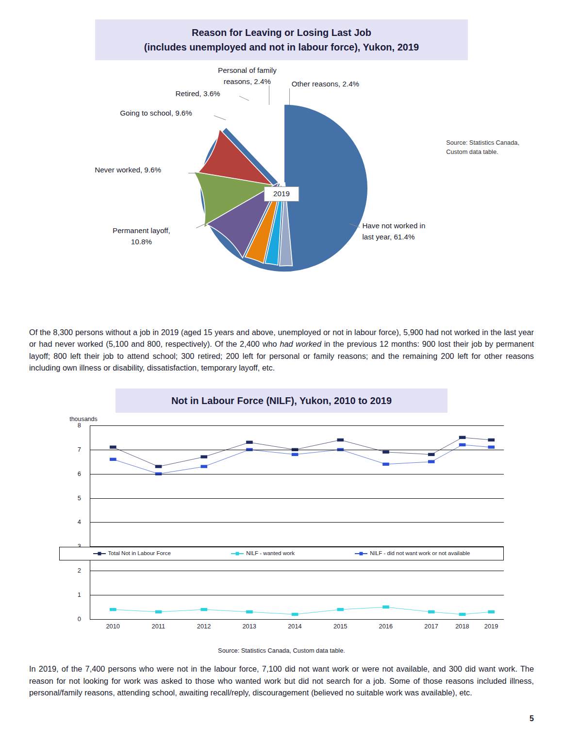Reason for Leaving or Losing Last Job
(includes unemployed and not in labour force), Yukon, 2019
Personal of family
reasons, 2.4%
Other reasons, 2.4%
Retired, 3.6%
Going to school, 9.6%
Never worked, 9.6%
Permanent layoff,
10.8%
Have not worked in
last year, 61.4%
Source: Statistics Canada,
Custom data table.
2019
Of the 8,300 persons without a job in 2019 (aged 15 years and above, unemployed or not in labour force), 5,900 had not worked in the last year or had never worked (5,100 and 800, respectively). Of the 2,400 who had worked in the previous 12 months: 900 lost their job by permanent layoff; 800 left their job to attend school; 300 retired; 200 left for personal or family reasons; and the remaining 200 left for other reasons including own illness or disability, dissatisfaction, temporary layoff, etc.
Not in Labour Force (NILF), Yukon, 2010 to 2019
thousands
8
7
6
5
4
3
2
1
0
2010
2011
2012
2013
2014
2015
2016
2017
2018
2019
Total Not in Labour Force
NILF - wanted work
NILF - did not want work or not available
Source: Statistics Canada, Custom data table.
In 2019, of the 7,400 persons who were not in the labour force, 7,100 did not want work or were not available, and 300 did want work. The reason for not looking for work was asked to those who wanted work but did not search for a job. Some of those reasons included illness, personal/family reasons, attending school, awaiting recall/reply, discouragement (believed no suitable work was available), etc.
5